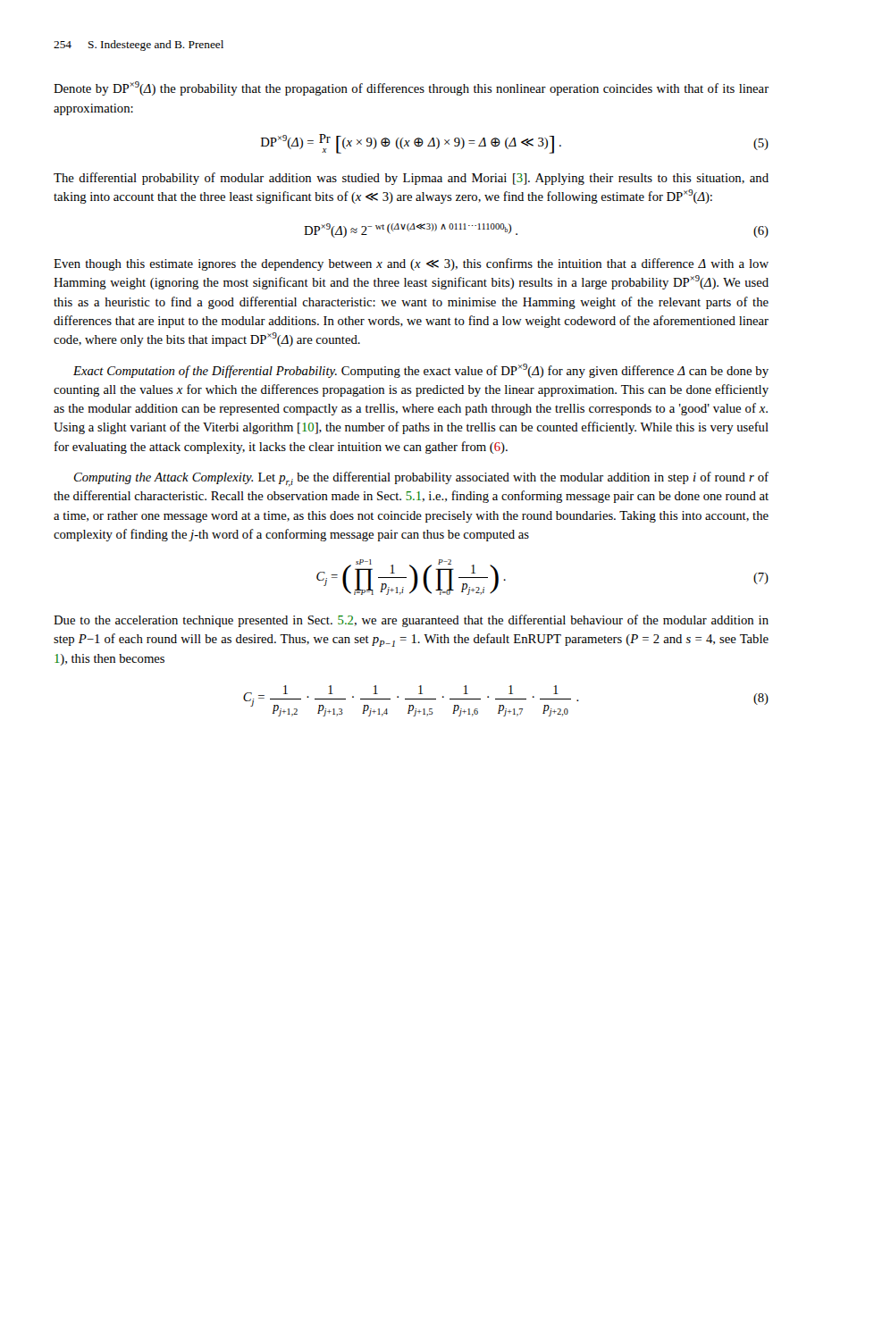254 S. Indesteege and B. Preneel
Denote by DP×9(Δ) the probability that the propagation of differences through this nonlinear operation coincides with that of its linear approximation:
DP×9(Δ) = Pr x [(x × 9) ⊕ ((x ⊕ Δ) × 9) = Δ ⊕ (Δ ≪ 3)] .
(5)
The differential probability of modular addition was studied by Lipmaa and Moriai [3]. Applying their results to this situation, and taking into account that the three least significant bits of (x ≪ 3) are always zero, we find the following estimate for DP×9(Δ):
DP×9(Δ) ≈ 2− wt ((Δ∨(Δ≪3)) ∧ 0111⋯111000b) .
(6)
Even though this estimate ignores the dependency between x and (x ≪ 3), this confirms the intuition that a difference Δ with a low Hamming weight (ignoring the most significant bit and the three least significant bits) results in a large probability DP×9(Δ). We used this as a heuristic to find a good differential characteristic: we want to minimise the Hamming weight of the relevant parts of the differences that are input to the modular additions. In other words, we want to find a low weight codeword of the aforementioned linear code, where only the bits that impact DP×9(Δ) are counted.
Exact Computation of the Differential Probability. Computing the exact value of DP×9(Δ) for any given difference Δ can be done by counting all the values x for which the differences propagation is as predicted by the linear approximation. This can be done efficiently as the modular addition can be represented compactly as a trellis, where each path through the trellis corresponds to a 'good' value of x. Using a slight variant of the Viterbi algorithm [10], the number of paths in the trellis can be counted efficiently. While this is very useful for evaluating the attack complexity, it lacks the clear intuition we can gather from (6).
Computing the Attack Complexity. Let pr,i be the differential probability associated with the modular addition in step i of round r of the differential characteristic. Recall the observation made in Sect. 5.1, i.e., finding a conforming message pair can be done one round at a time, or rather one message word at a time, as this does not coincide precisely with the round boundaries. Taking this into account, the complexity of finding the j-th word of a conforming message pair can thus be computed as
Cj = (sP−1∏i=P−11 pj+1,i) (P−2∏i=01 pj+2,i) .
(7)
Due to the acceleration technique presented in Sect. 5.2, we are guaranteed that the differential behaviour of the modular addition in step P−1 of each round will be as desired. Thus, we can set pP−1 = 1. With the default EnRUPT parameters (P = 2 and s = 4, see Table 1), this then becomes
Cj = 1 pj+1,2 · 1 pj+1,3 · 1 pj+1,4 · 1 pj+1,5 · 1 pj+1,6 · 1 pj+1,7 · 1 pj+2,0 .
(8)